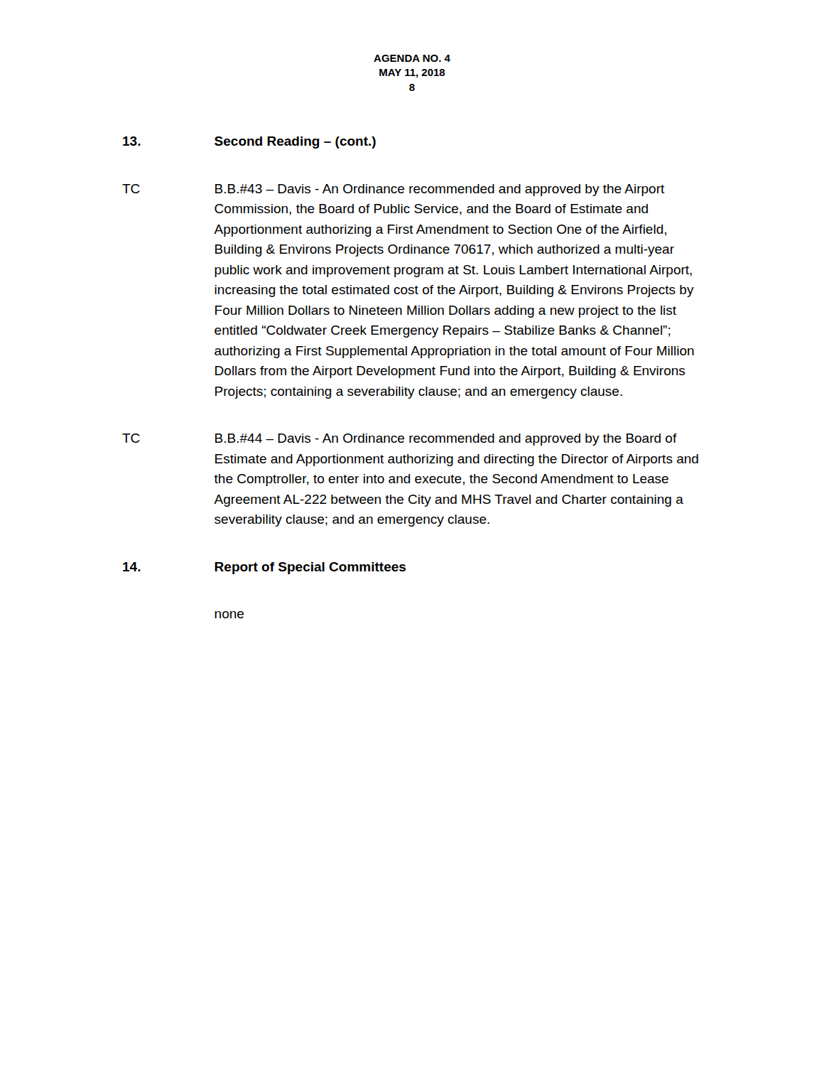AGENDA NO. 4
MAY 11, 2018
8
13.
Second Reading – (cont.)
TC
B.B.#43 – Davis - An Ordinance recommended and approved by the Airport Commission, the Board of Public Service, and the Board of Estimate and Apportionment authorizing a First Amendment to Section One of the Airfield, Building & Environs Projects Ordinance 70617, which authorized a multi-year public work and improvement program at St. Louis Lambert International Airport, increasing the total estimated cost of the Airport, Building & Environs Projects by Four Million Dollars to Nineteen Million Dollars adding a new project to the list entitled “Coldwater Creek Emergency Repairs – Stabilize Banks & Channel”; authorizing a First Supplemental Appropriation in the total amount of Four Million Dollars from the Airport Development Fund into the Airport, Building & Environs Projects; containing a severability clause; and an emergency clause.
TC
B.B.#44 – Davis - An Ordinance recommended and approved by the Board of Estimate and Apportionment authorizing and directing the Director of Airports and the Comptroller, to enter into and execute, the Second Amendment to Lease Agreement AL-222 between the City and MHS Travel and Charter containing a severability clause; and an emergency clause.
14.
Report of Special Committees
none